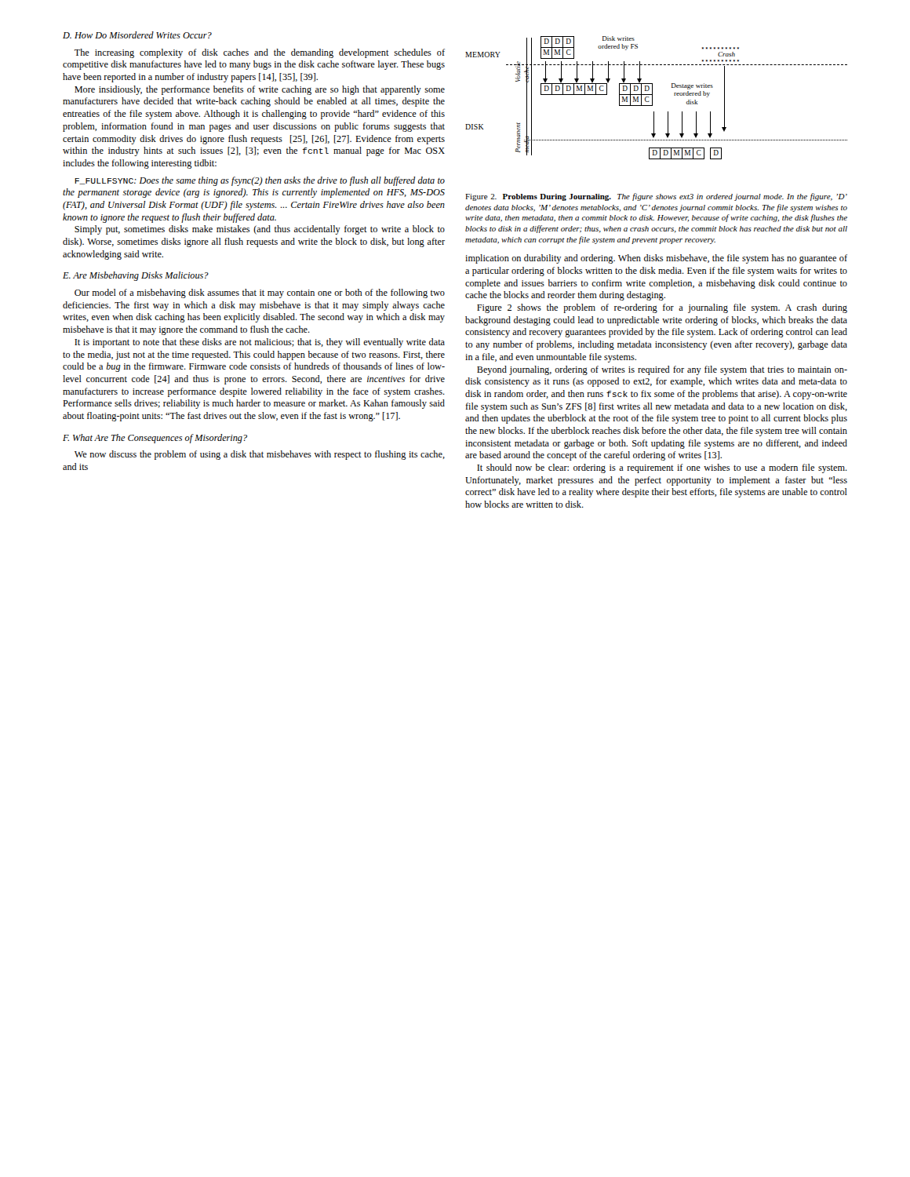D. How Do Misordered Writes Occur?
The increasing complexity of disk caches and the demanding development schedules of competitive disk manufactures have led to many bugs in the disk cache software layer. These bugs have been reported in a number of industry papers [14], [35], [39].
More insidiously, the performance benefits of write caching are so high that apparently some manufacturers have decided that write-back caching should be enabled at all times, despite the entreaties of the file system above. Although it is challenging to provide “hard” evidence of this problem, information found in man pages and user discussions on public forums suggests that certain commodity disk drives do ignore flush requests [25], [26], [27]. Evidence from experts within the industry hints at such issues [2], [3]; even the fcntl manual page for Mac OSX includes the following interesting tidbit:
F_FULLFSYNC: Does the same thing as fsync(2) then asks the drive to flush all buffered data to the permanent storage device (arg is ignored). This is currently implemented on HFS, MS-DOS (FAT), and Universal Disk Format (UDF) file systems. ... Certain FireWire drives have also been known to ignore the request to flush their buffered data.
Simply put, sometimes disks make mistakes (and thus accidentally forget to write a block to disk). Worse, sometimes disks ignore all flush requests and write the block to disk, but long after acknowledging said write.
E. Are Misbehaving Disks Malicious?
Our model of a misbehaving disk assumes that it may contain one or both of the following two deficiencies. The first way in which a disk may misbehave is that it may simply always cache writes, even when disk caching has been explicitly disabled. The second way in which a disk may misbehave is that it may ignore the command to flush the cache.
It is important to note that these disks are not malicious; that is, they will eventually write data to the media, just not at the time requested. This could happen because of two reasons. First, there could be a bug in the firmware. Firmware code consists of hundreds of thousands of lines of low-level concurrent code [24] and thus is prone to errors. Second, there are incentives for drive manufacturers to increase performance despite lowered reliability in the face of system crashes. Performance sells drives; reliability is much harder to measure or market. As Kahan famously said about floating-point units: “The fast drives out the slow, even if the fast is wrong.” [17].
F. What Are The Consequences of Misordering?
We now discuss the problem of using a disk that misbehaves with respect to flushing its cache, and its
MEMORY
DISK
Volatile
cache
Permanent
media
D
D
D
M
M
C
Disk writes
ordered by FS
D
D
D
M
M
C
D
D
D
M
M
C
Destage writes
reordered by
disk
⋆⋆⋆⋆⋆⋆⋆⋆⋆⋆
Crash
⋆⋆⋆⋆⋆⋆⋆⋆⋆⋆
D
D
M
M
C
D
Figure 2. Problems During Journaling. The figure shows ext3 in ordered journal mode. In the figure, ’D’ denotes data blocks, ’M’ denotes metablocks, and ’C’ denotes journal commit blocks. The file system wishes to write data, then metadata, then a commit block to disk. However, because of write caching, the disk flushes the blocks to disk in a different order; thus, when a crash occurs, the commit block has reached the disk but not all metadata, which can corrupt the file system and prevent proper recovery.
implication on durability and ordering. When disks misbehave, the file system has no guarantee of a particular ordering of blocks written to the disk media. Even if the file system waits for writes to complete and issues barriers to confirm write completion, a misbehaving disk could continue to cache the blocks and reorder them during destaging.
Figure 2 shows the problem of re-ordering for a journaling file system. A crash during background destaging could lead to unpredictable write ordering of blocks, which breaks the data consistency and recovery guarantees provided by the file system. Lack of ordering control can lead to any number of problems, including metadata inconsistency (even after recovery), garbage data in a file, and even unmountable file systems.
Beyond journaling, ordering of writes is required for any file system that tries to maintain on-disk consistency as it runs (as opposed to ext2, for example, which writes data and meta-data to disk in random order, and then runs fsck to fix some of the problems that arise). A copy-on-write file system such as Sun’s ZFS [8] first writes all new metadata and data to a new location on disk, and then updates the uberblock at the root of the file system tree to point to all current blocks plus the new blocks. If the uberblock reaches disk before the other data, the file system tree will contain inconsistent metadata or garbage or both. Soft updating file systems are no different, and indeed are based around the concept of the careful ordering of writes [13].
It should now be clear: ordering is a requirement if one wishes to use a modern file system. Unfortunately, market pressures and the perfect opportunity to implement a faster but “less correct” disk have led to a reality where despite their best efforts, file systems are unable to control how blocks are written to disk.